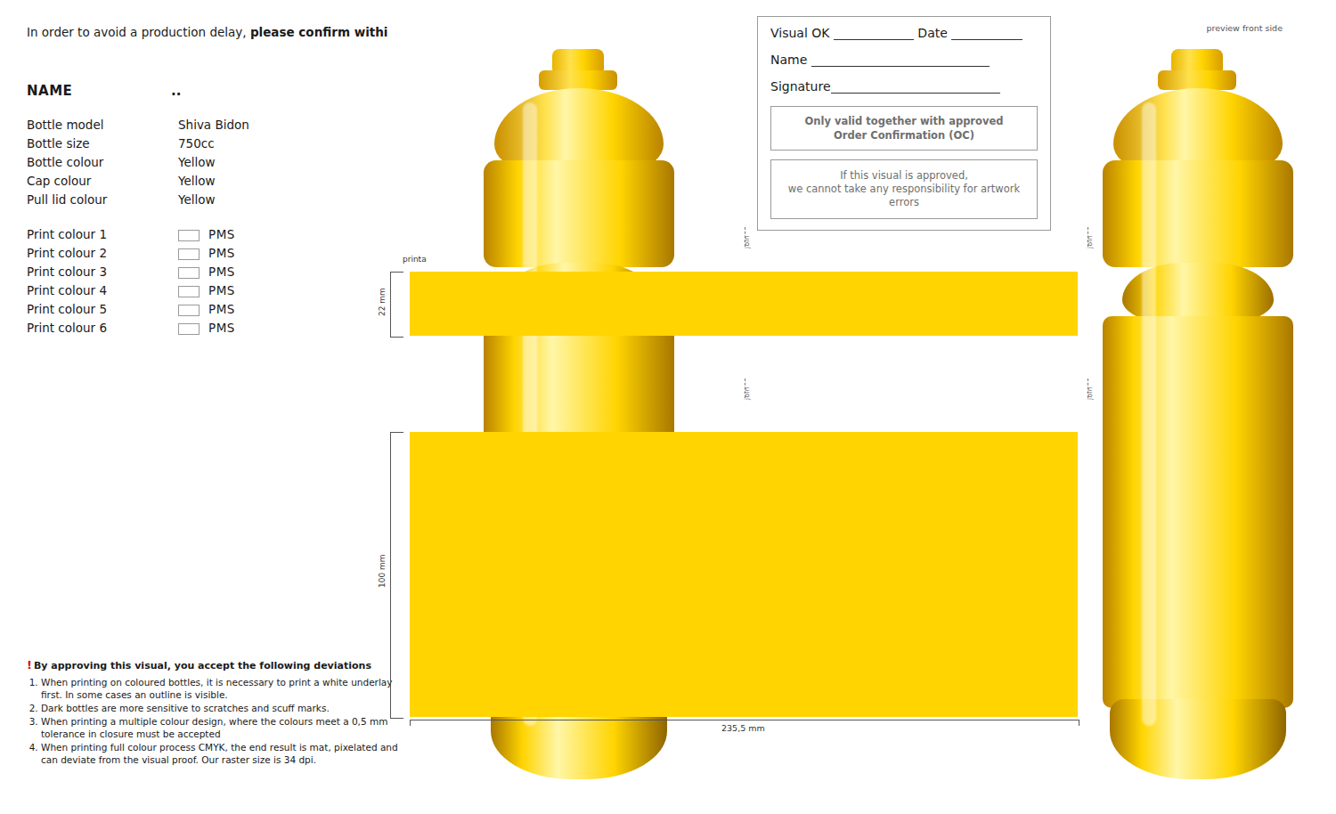In order to avoid a production delay, please confirm withi
NAME ..
| Bottle model | Shiva Bidon |
| Bottle size | 750cc |
| Bottle colour | Yellow |
| Cap colour | Yellow |
| Pull lid colour | Yellow |
| Print colour 1 | PMS |
| Print colour 2 | PMS |
| Print colour 3 | PMS |
| Print colour 4 | PMS |
| Print colour 5 | PMS |
| Print colour 6 | PMS |
!By approving this visual, you accept the following deviations
When printing on coloured bottles, it is necessary to print a white underlay first. In some cases an outline is visible.
Dark bottles are more sensitive to scratches and scuff marks.
When printing a multiple colour design, where the colours meet a 0,5 mm tolerance in closure must be accepted
When printing full colour process CMYK, the end result is mat, pixelated and can deviate from the visual proof. Our raster size is 34 dpi.
printa
22 mm
100 mm
235,5 mm
join
join
join
join
Visual OK Date
Name
Signature
Only valid together with approved
Order Confirmation (OC)
If this visual is approved,
we cannot take any responsibility for artwork errors
preview front side